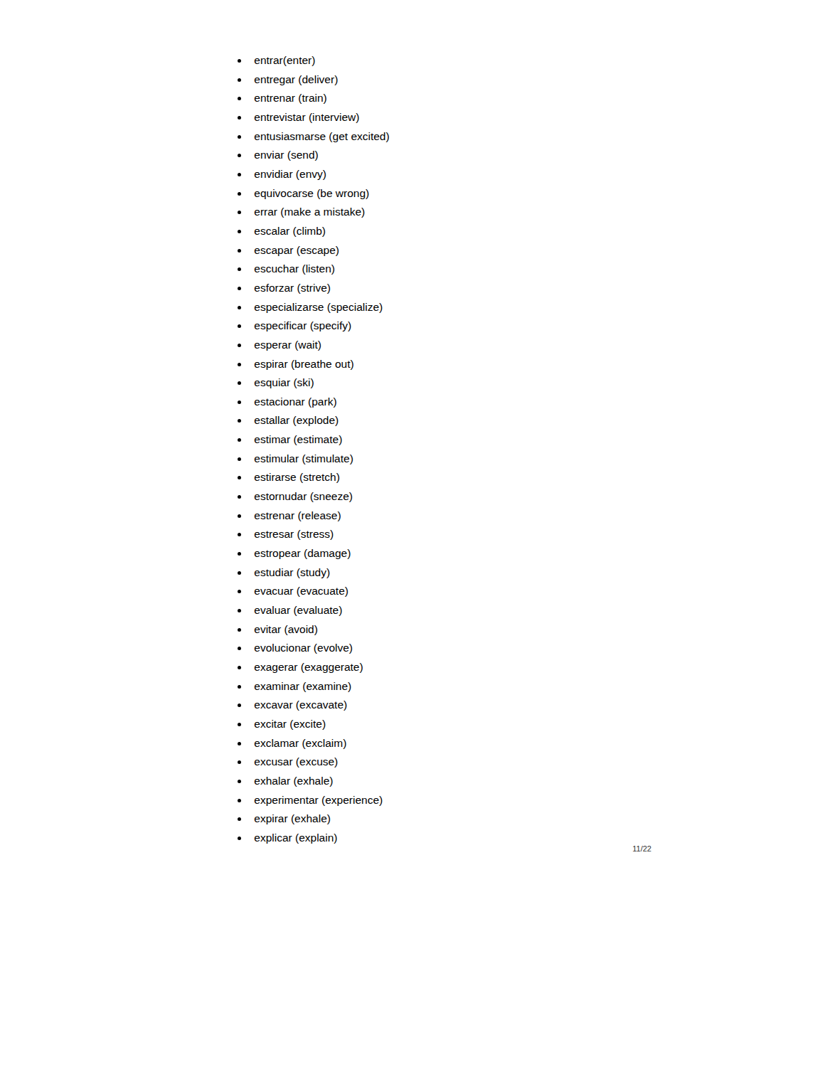entrar(enter)
entregar (deliver)
entrenar (train)
entrevistar (interview)
entusiasmarse (get excited)
enviar (send)
envidiar (envy)
equivocarse (be wrong)
errar (make a mistake)
escalar (climb)
escapar (escape)
escuchar (listen)
esforzar (strive)
especializarse (specialize)
especificar (specify)
esperar (wait)
espirar (breathe out)
esquiar (ski)
estacionar (park)
estallar (explode)
estimar (estimate)
estimular (stimulate)
estirarse (stretch)
estornudar (sneeze)
estrenar (release)
estresar (stress)
estropear (damage)
estudiar (study)
evacuar (evacuate)
evaluar (evaluate)
evitar (avoid)
evolucionar (evolve)
exagerar (exaggerate)
examinar (examine)
excavar (excavate)
excitar (excite)
exclamar (exclaim)
excusar (excuse)
exhalar (exhale)
experimentar (experience)
expirar (exhale)
explicar (explain)
11/22